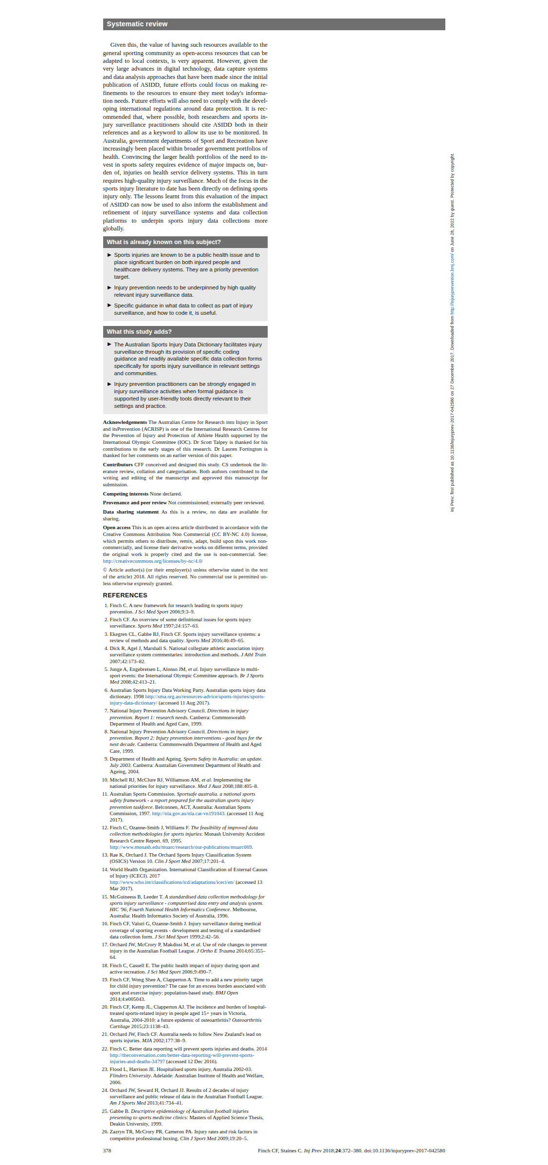Inj Prev: first published as 10.1136/injuryprev-2017-042580 on 27 December 2017. Downloaded from http://injuryprevention.bmj.com/ on June 28, 2022 by guest. Protected by copyright.
Systematic review
Given this, the value of having such resources available to the general sporting community as open-access resources that can be adapted to local contexts, is very apparent. However, given the very large advances in digital technology, data capture systems and data analysis approaches that have been made since the initial publication of ASIDD, future efforts could focus on making refinements to the resources to ensure they meet today's information needs. Future efforts will also need to comply with the developing international regulations around data protection. It is recommended that, where possible, both researchers and sports injury surveillance practitioners should cite ASIDD both in their references and as a keyword to allow its use to be monitored. In Australia, government departments of Sport and Recreation have increasingly been placed within broader government portfolios of health. Convincing the larger health portfolios of the need to invest in sports safety requires evidence of major impacts on, burden of, injuries on health service delivery systems. This in turn requires high-quality injury surveillance. Much of the focus in the sports injury literature to date has been directly on defining sports injury only. The lessons learnt from this evaluation of the impact of ASIDD can now be used to also inform the establishment and refinement of injury surveillance systems and data collection platforms to underpin sports injury data collections more globally.
What is already known on this subject?
Sports injuries are known to be a public health issue and to place significant burden on both injured people and healthcare delivery systems. They are a priority prevention target.
Injury prevention needs to be underpinned by high quality relevant injury surveillance data.
Specific guidance in what data to collect as part of injury surveillance, and how to code it, is useful.
What this study adds?
The Australian Sports Injury Data Dictionary facilitates injury surveillance through its provision of specific coding guidance and readily available specific data collection forms specifically for sports injury surveillance in relevant settings and communities.
Injury prevention practitioners can be strongly engaged in injury surveillance activities when formal guidance is supported by user-friendly tools directly relevant to their settings and practice.
Acknowledgements The Australian Centre for Research into Injury in Sport and itsPrevention (ACRISP) is one of the International Research Centres for the Prevention of Injury and Protection of Athlete Health supported by the International Olympic Committee (IOC). Dr Scott Talpey is thanked for his contributions to the early stages of this research. Dr Lauren Fortington is thanked for her comments on an earlier version of this paper.
Contributors CFF conceived and designed this study. CS undertook the literature review, collation and categorisation. Both authors contributed to the writing and editing of the manuscript and approved this manuscript for submission.
Competing interests None declared.
Provenance and peer review Not commissioned; externally peer reviewed.
Data sharing statement As this is a review, no data are available for sharing.
Open access This is an open access article distributed in accordance with the Creative Commons Attribution Non Commercial (CC BY-NC 4.0) license, which permits others to distribute, remix, adapt, build upon this work non-commercially, and license their derivative works on different terms, provided the original work is properly cited and the use is non-commercial. See: http://creativecommons.org/licenses/by-nc/4.0/
© Article author(s) (or their employer(s) unless otherwise stated in the text of the article) 2018. All rights reserved. No commercial use is permitted unless otherwise expressly granted.
References
Finch C. A new framework for research leading to sports injury prevention. J Sci Med Sport 2006;9:3–9.
Finch CF. An overview of some definitional issues for sports injury surveillance. Sports Med 1997;24:157–63.
Ekegren CL, Gabbe BJ, Finch CF. Sports injury surveillance systems: a review of methods and data quality. Sports Med 2016;46:49–65.
Dick R, Agel J, Marshall S. National collegiate athletic association injury surveillance system commentaries: introduction and methods. J Athl Train 2007;42:173–82.
Junge A, Engebretsen L, Alonso JM, et al. Injury surveillance in multi-sport events: the International Olympic Committee approach. Br J Sports Med 2008;42:413–21.
Australian Sports Injury Data Working Party. Australian sports injury data dictionary. 1998 http://sma.org.au/resources-advice/sports-injuries/sports-injury-data-dictionary/ (accessed 11 Aug 2017).
National Injury Prevention Advisory Council. Directions in injury prevention. Report 1: research needs. Canberra: Commonwealth Department of Health and Aged Care, 1999.
National Injury Prevention Advisory Council. Directions in injury prevention. Report 2: Injury prevention interventions - good buys for the next decade. Canberra: Commonwealth Department of Health and Aged Care, 1999.
Department of Health and Ageing. Sports Safety in Australia: an update. July 2003. Canberra: Australian Government Department of Health and Ageing, 2004.
Mitchell RJ, McClure RJ, Williamson AM, et al. Implementing the national priorities for injury surveillance. Med J Aust 2008;188:405–8.
Australian Sports Commission. Sportsafe australia. a national sports safety framework - a report prepared for the australian sports injury prevention taskforce. Belconnen, ACT, Australia: Australian Sports Commission, 1997. http://nla.gov.au/nla.cat-vn191043. (accessed 11 Aug 2017).
Finch C, Ozanne-Smith J, Williams F. The feasibility of improved data collection methodologies for sports injuries: Monash University Accident Research Centre Report. 69, 1995. http://www.monash.edu/muarc/research/our-publications/muarc069.
Rae K, Orchard J. The Orchard Sports Injury Classification System (OSICS) Version 10. Clin J Sport Med 2007;17:201–4.
World Health Organization. International Classification of External Causes of Injury (ICECI). 2017 http://www.who.int/classifications/icd/adaptations/iceci/en/ (accessed 13 Mar 2017).
McGuineess B, Leeder T. A standardised data collection methodology for sports injury surveillance - computerised data entry and analysis system. HIC '96, Fourth National Health Informatics Conference. Melbourne, Australia: Health Informatics Society of Australia, 1996.
Finch CF, Valuri G, Ozanne-Smith J. Injury surveillance during medical coverage of sporting events - development and testing of a standardised data collection form. J Sci Med Sport 1999;2:42–56.
Orchard JW, McCrory P, Makdissi M, et al. Use of rule changes to prevent injury in the Australian Football League. J Ortho E Trauma 2014;65:355–64.
Finch C, Cassell E. The public health impact of injury during sport and active recreation. J Sci Med Sport 2006;9:490–7.
Finch CF, Wong Shee A, Clapperton A. Time to add a new priority target for child injury prevention? The case for an excess burden associated with sport and exercise injury: population-based study. BMJ Open 2014;4:e005043.
Finch CF, Kemp JL, Clapperton AJ. The incidence and burden of hospital-treated sports-related injury in people aged 15+ years in Victoria, Australia, 2004-2010: a future epidemic of osteoarthritis? Osteoarthritis Cartilage 2015;23:1138–43.
Orchard JW, Finch CF. Australia needs to follow New Zealand's lead on sports injuries. MJA 2002;177:38–9.
Finch C. Better data reporting will prevent sports injuries and deaths. 2014 http://theconversation.com/better-data-reporting-will-prevent-sports-injuries-and-deaths-34797 (accessed 12 Dec 2016).
Flood L, Harrison JE. Hospitalised sports injury, Australia 2002-03. Flinders University. Adelaide: Australian Institute of Health and Welfare, 2006.
Orchard JW, Seward H, Orchard JJ. Results of 2 decades of injury surveillance and public release of data in the Australian Football League. Am J Sports Med 2013;41:734–41.
Gabbe B. Descriptive epidemiology of Australian football injuries presenting to sports medicine clinics: Masters of Applied Science Thesis, Deakin University, 1999.
Zazryn TR, McCrory PR, Cameron PA. Injury rates and risk factors in competitive professional boxing. Clin J Sport Med 2009;19:20–5.
378
Finch CF, Staines C. Inj Prev 2018;24:372–380. doi:10.1136/injuryprev-2017-042580